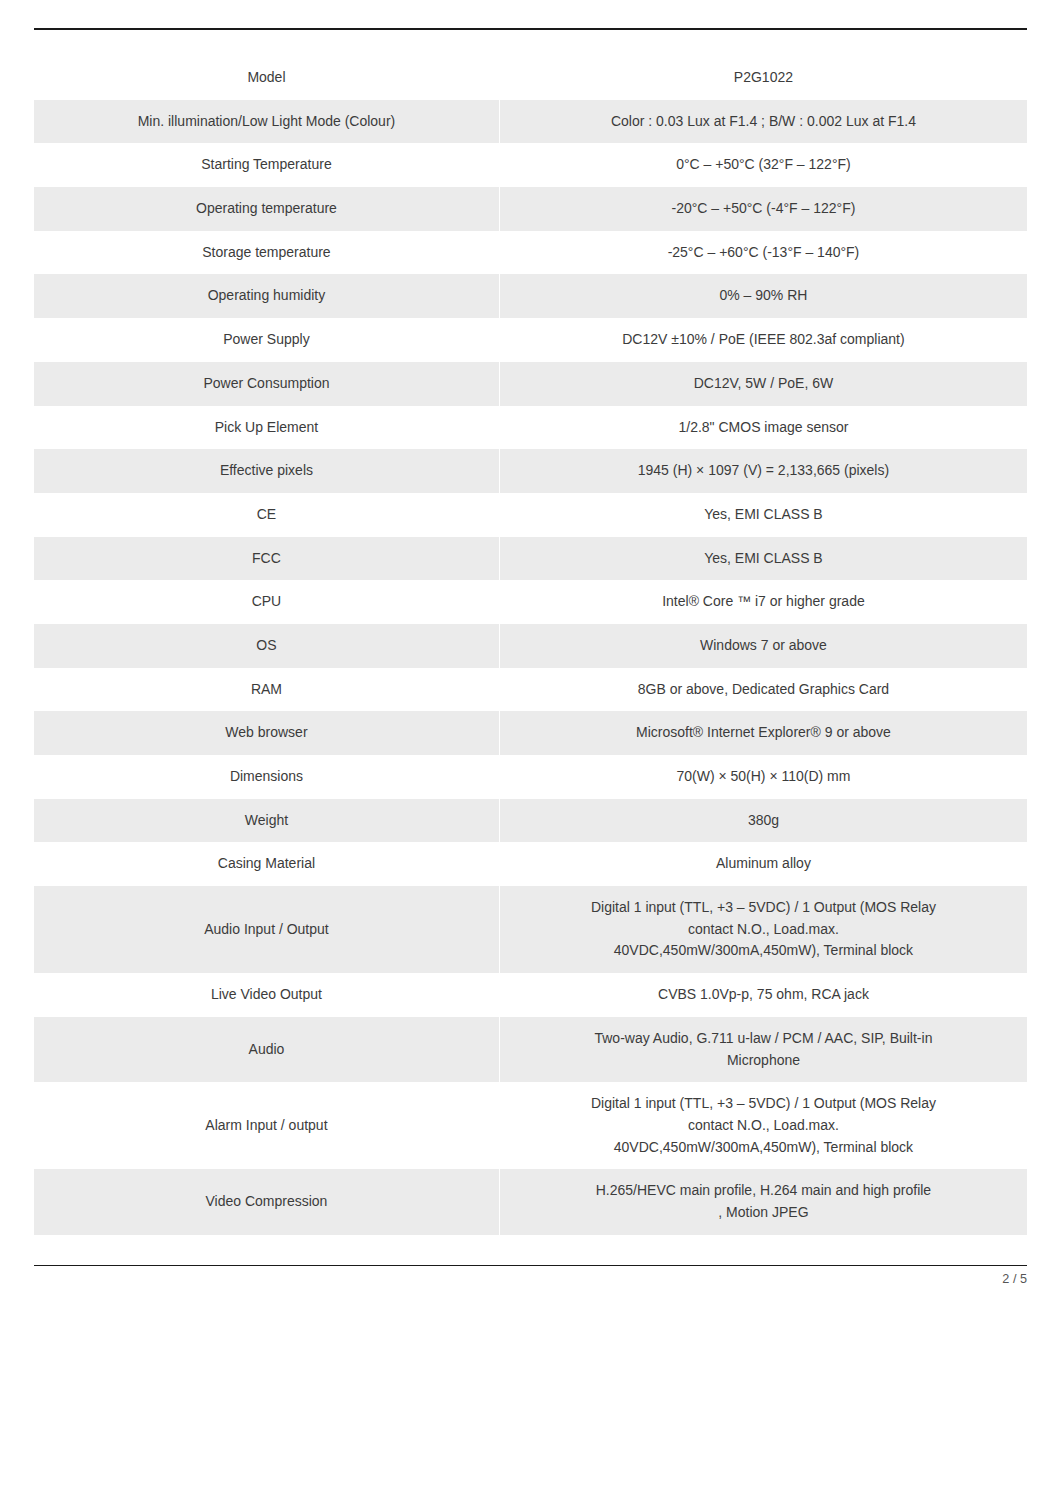| Model | P2G1022 |
| Min. illumination/Low Light Mode (Colour) | Color : 0.03 Lux at F1.4 ; B/W : 0.002 Lux at F1.4 |
| Starting Temperature | 0°C – +50°C (32°F – 122°F) |
| Operating temperature | -20°C – +50°C (-4°F – 122°F) |
| Storage temperature | -25°C – +60°C (-13°F – 140°F) |
| Operating humidity | 0% – 90% RH |
| Power Supply | DC12V ±10% / PoE (IEEE 802.3af compliant) |
| Power Consumption | DC12V, 5W / PoE, 6W |
| Pick Up Element | 1/2.8" CMOS image sensor |
| Effective pixels | 1945 (H) × 1097 (V) = 2,133,665 (pixels) |
| CE | Yes, EMI CLASS B |
| FCC | Yes, EMI CLASS B |
| CPU | Intel® Core ™ i7 or higher grade |
| OS | Windows 7 or above |
| RAM | 8GB or above, Dedicated Graphics Card |
| Web browser | Microsoft® Internet Explorer® 9 or above |
| Dimensions | 70(W) × 50(H) × 110(D) mm |
| Weight | 380g |
| Casing Material | Aluminum alloy |
| Audio Input / Output | Digital 1 input (TTL, +3 – 5VDC) / 1 Output (MOS Relay contact N.O., Load.max. 40VDC,450mW/300mA,450mW), Terminal block |
| Live Video Output | CVBS 1.0Vp-p, 75 ohm, RCA jack |
| Audio | Two-way Audio, G.711 u-law / PCM / AAC, SIP, Built-in Microphone |
| Alarm Input / output | Digital 1 input (TTL, +3 – 5VDC) / 1 Output (MOS Relay contact N.O., Load.max. 40VDC,450mW/300mA,450mW), Terminal block |
| Video Compression | H.265/HEVC main profile, H.264 main and high profile , Motion JPEG |
2 / 5